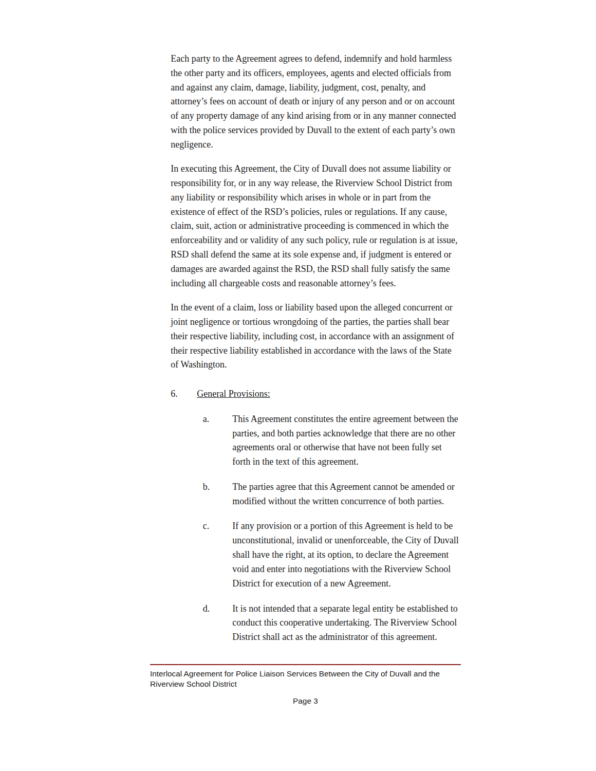Each party to the Agreement agrees to defend, indemnify and hold harmless the other party and its officers, employees, agents and elected officials from and against any claim, damage, liability, judgment, cost, penalty, and attorney’s fees on account of death or injury of any person and or on account of any property damage of any kind arising from or in any manner connected with the police services provided by Duvall to the extent of each party’s own negligence.
In executing this Agreement, the City of Duvall does not assume liability or responsibility for, or in any way release, the Riverview School District from any liability or responsibility which arises in whole or in part from the existence of effect of the RSD’s policies, rules or regulations. If any cause, claim, suit, action or administrative proceeding is commenced in which the enforceability and or validity of any such policy, rule or regulation is at issue, RSD shall defend the same at its sole expense and, if judgment is entered or damages are awarded against the RSD, the RSD shall fully satisfy the same including all chargeable costs and reasonable attorney’s fees.
In the event of a claim, loss or liability based upon the alleged concurrent or joint negligence or tortious wrongdoing of the parties, the parties shall bear their respective liability, including cost, in accordance with an assignment of their respective liability established in accordance with the laws of the State of Washington.
6. General Provisions:
a.
This Agreement constitutes the entire agreement between the parties, and both parties acknowledge that there are no other agreements oral or otherwise that have not been fully set forth in the text of this agreement.
b.
The parties agree that this Agreement cannot be amended or modified without the written concurrence of both parties.
c.
If any provision or a portion of this Agreement is held to be unconstitutional, invalid or unenforceable, the City of Duvall shall have the right, at its option, to declare the Agreement void and enter into negotiations with the Riverview School District for execution of a new Agreement.
d.
It is not intended that a separate legal entity be established to conduct this cooperative undertaking. The Riverview School District shall act as the administrator of this agreement.
Interlocal Agreement for Police Liaison Services Between the City of Duvall and the Riverview School District
Page 3